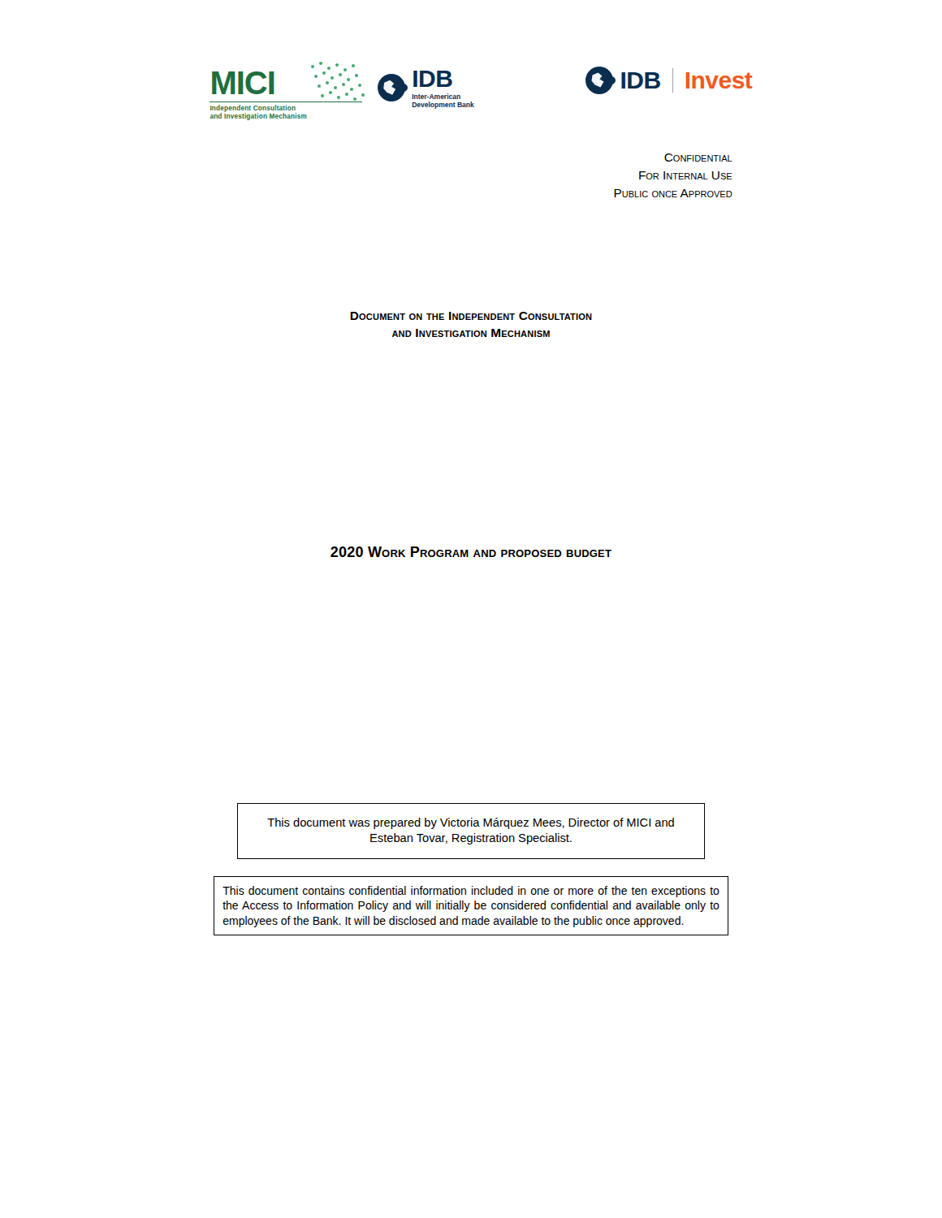MICI
Independent Consultation
and Investigation Mechanism
IDB
Inter-American
Development Bank
IDB
Invest
Confidential
For Internal Use
Public once Approved
Document on the Independent Consultation
and Investigation Mechanism
2020 Work Program and proposed budget
This document was prepared by Victoria Márquez Mees, Director of MICI and Esteban Tovar, Registration Specialist.
This document contains confidential information included in one or more of the ten exceptions to the Access to Information Policy and will initially be considered confidential and available only to employees of the Bank. It will be disclosed and made available to the public once approved.